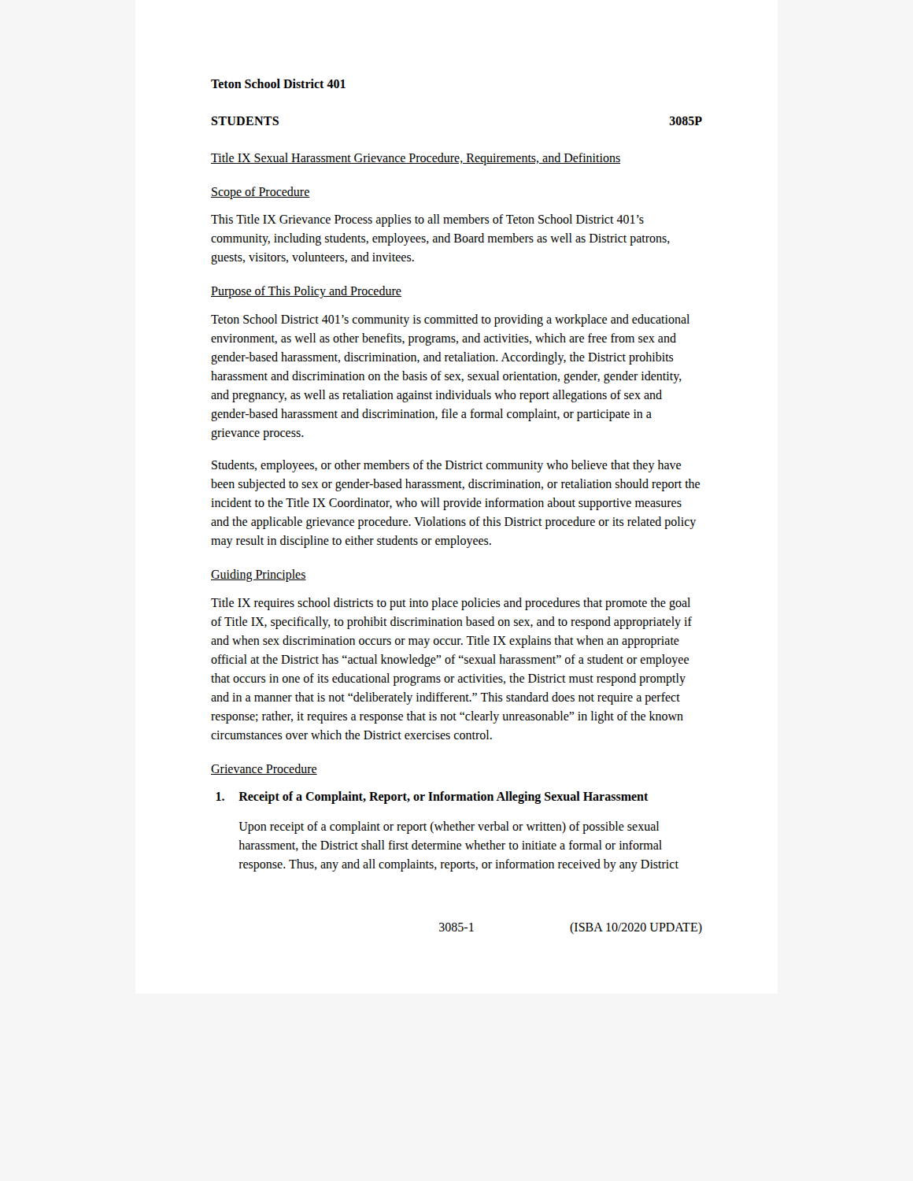Teton School District 401
STUDENTS 3085P
Title IX Sexual Harassment Grievance Procedure, Requirements, and Definitions
Scope of Procedure
This Title IX Grievance Process applies to all members of Teton School District 401’s community, including students, employees, and Board members as well as District patrons, guests, visitors, volunteers, and invitees.
Purpose of This Policy and Procedure
Teton School District 401’s community is committed to providing a workplace and educational environment, as well as other benefits, programs, and activities, which are free from sex and gender-based harassment, discrimination, and retaliation. Accordingly, the District prohibits harassment and discrimination on the basis of sex, sexual orientation, gender, gender identity, and pregnancy, as well as retaliation against individuals who report allegations of sex and gender-based harassment and discrimination, file a formal complaint, or participate in a grievance process.
Students, employees, or other members of the District community who believe that they have been subjected to sex or gender-based harassment, discrimination, or retaliation should report the incident to the Title IX Coordinator, who will provide information about supportive measures and the applicable grievance procedure. Violations of this District procedure or its related policy may result in discipline to either students or employees.
Guiding Principles
Title IX requires school districts to put into place policies and procedures that promote the goal of Title IX, specifically, to prohibit discrimination based on sex, and to respond appropriately if and when sex discrimination occurs or may occur. Title IX explains that when an appropriate official at the District has “actual knowledge” of “sexual harassment” of a student or employee that occurs in one of its educational programs or activities, the District must respond promptly and in a manner that is not “deliberately indifferent.” This standard does not require a perfect response; rather, it requires a response that is not “clearly unreasonable” in light of the known circumstances over which the District exercises control.
Grievance Procedure
Receipt of a Complaint, Report, or Information Alleging Sexual Harassment
Upon receipt of a complaint or report (whether verbal or written) of possible sexual harassment, the District shall first determine whether to initiate a formal or informal response. Thus, any and all complaints, reports, or information received by any District
3085-1 (ISBA 10/2020 UPDATE)